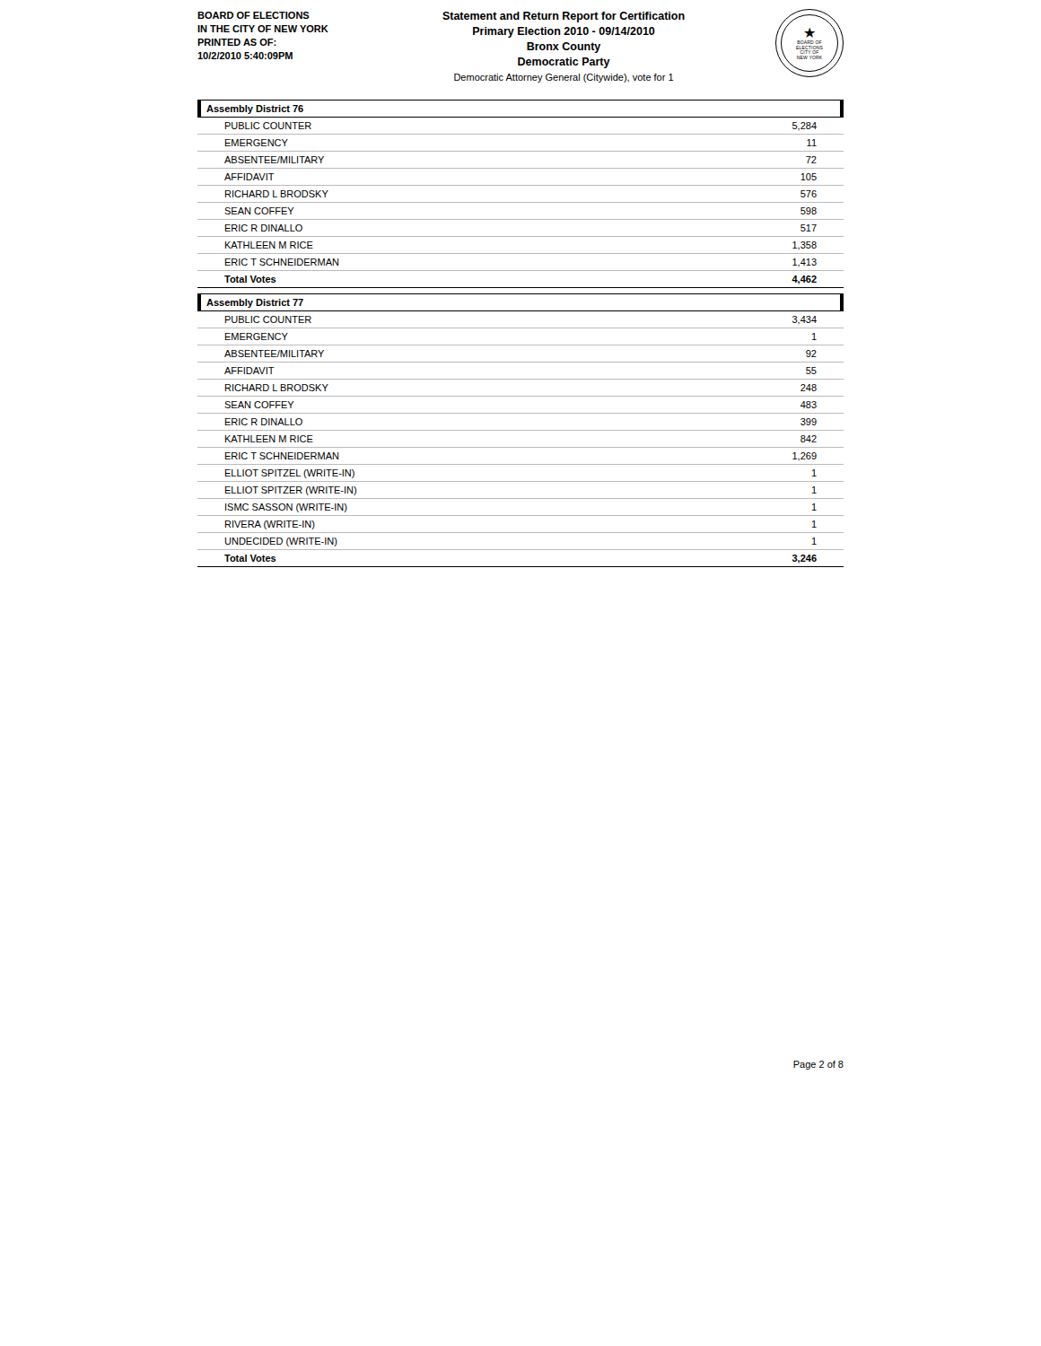BOARD OF ELECTIONS
IN THE CITY OF NEW YORK
PRINTED AS OF:
10/2/2010 5:40:09PM
Statement and Return Report for Certification
Primary Election 2010 - 09/14/2010
Bronx County
Democratic Party
Democratic Attorney General (Citywide), vote for 1
★
BOARD OF
ELECTIONS
CITY OF
NEW YORK
Assembly District 76
| PUBLIC COUNTER | 5,284 |
| EMERGENCY | 11 |
| ABSENTEE/MILITARY | 72 |
| AFFIDAVIT | 105 |
| RICHARD L BRODSKY | 576 |
| SEAN COFFEY | 598 |
| ERIC R DINALLO | 517 |
| KATHLEEN M RICE | 1,358 |
| ERIC T SCHNEIDERMAN | 1,413 |
| Total Votes | 4,462 |
Assembly District 77
| PUBLIC COUNTER | 3,434 |
| EMERGENCY | 1 |
| ABSENTEE/MILITARY | 92 |
| AFFIDAVIT | 55 |
| RICHARD L BRODSKY | 248 |
| SEAN COFFEY | 483 |
| ERIC R DINALLO | 399 |
| KATHLEEN M RICE | 842 |
| ERIC T SCHNEIDERMAN | 1,269 |
| ELLIOT SPITZEL (WRITE-IN) | 1 |
| ELLIOT SPITZER (WRITE-IN) | 1 |
| ISMC SASSON (WRITE-IN) | 1 |
| RIVERA (WRITE-IN) | 1 |
| UNDECIDED (WRITE-IN) | 1 |
| Total Votes | 3,246 |
Page 2 of 8